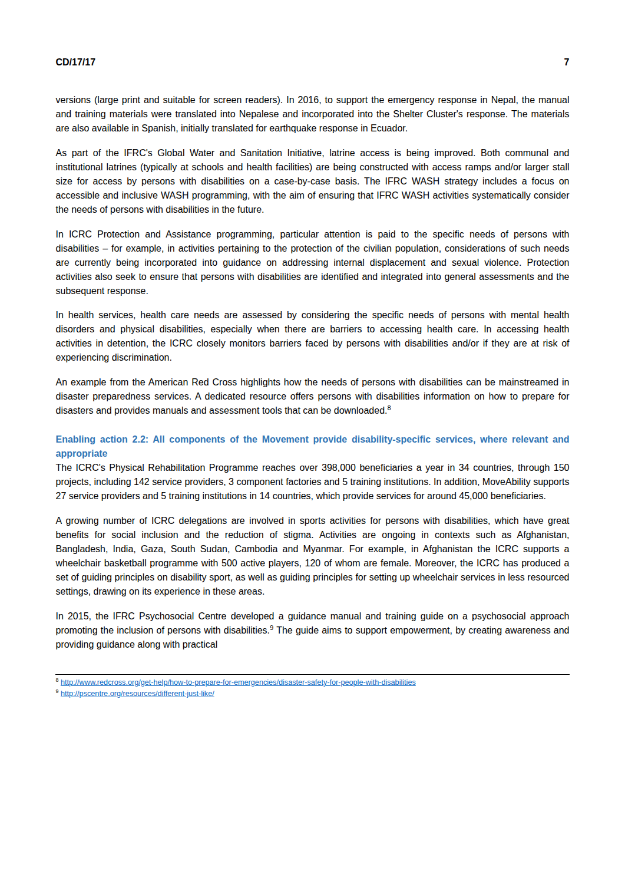CD/17/17 7
versions (large print and suitable for screen readers). In 2016, to support the emergency response in Nepal, the manual and training materials were translated into Nepalese and incorporated into the Shelter Cluster's response. The materials are also available in Spanish, initially translated for earthquake response in Ecuador.
As part of the IFRC's Global Water and Sanitation Initiative, latrine access is being improved. Both communal and institutional latrines (typically at schools and health facilities) are being constructed with access ramps and/or larger stall size for access by persons with disabilities on a case-by-case basis. The IFRC WASH strategy includes a focus on accessible and inclusive WASH programming, with the aim of ensuring that IFRC WASH activities systematically consider the needs of persons with disabilities in the future.
In ICRC Protection and Assistance programming, particular attention is paid to the specific needs of persons with disabilities – for example, in activities pertaining to the protection of the civilian population, considerations of such needs are currently being incorporated into guidance on addressing internal displacement and sexual violence. Protection activities also seek to ensure that persons with disabilities are identified and integrated into general assessments and the subsequent response.
In health services, health care needs are assessed by considering the specific needs of persons with mental health disorders and physical disabilities, especially when there are barriers to accessing health care. In accessing health activities in detention, the ICRC closely monitors barriers faced by persons with disabilities and/or if they are at risk of experiencing discrimination.
An example from the American Red Cross highlights how the needs of persons with disabilities can be mainstreamed in disaster preparedness services. A dedicated resource offers persons with disabilities information on how to prepare for disasters and provides manuals and assessment tools that can be downloaded.8
Enabling action 2.2: All components of the Movement provide disability-specific services, where relevant and appropriate
The ICRC's Physical Rehabilitation Programme reaches over 398,000 beneficiaries a year in 34 countries, through 150 projects, including 142 service providers, 3 component factories and 5 training institutions. In addition, MoveAbility supports 27 service providers and 5 training institutions in 14 countries, which provide services for around 45,000 beneficiaries.
A growing number of ICRC delegations are involved in sports activities for persons with disabilities, which have great benefits for social inclusion and the reduction of stigma. Activities are ongoing in contexts such as Afghanistan, Bangladesh, India, Gaza, South Sudan, Cambodia and Myanmar. For example, in Afghanistan the ICRC supports a wheelchair basketball programme with 500 active players, 120 of whom are female. Moreover, the ICRC has produced a set of guiding principles on disability sport, as well as guiding principles for setting up wheelchair services in less resourced settings, drawing on its experience in these areas.
In 2015, the IFRC Psychosocial Centre developed a guidance manual and training guide on a psychosocial approach promoting the inclusion of persons with disabilities.9 The guide aims to support empowerment, by creating awareness and providing guidance along with practical
8 http://www.redcross.org/get-help/how-to-prepare-for-emergencies/disaster-safety-for-people-with-disabilities
9 http://pscentre.org/resources/different-just-like/